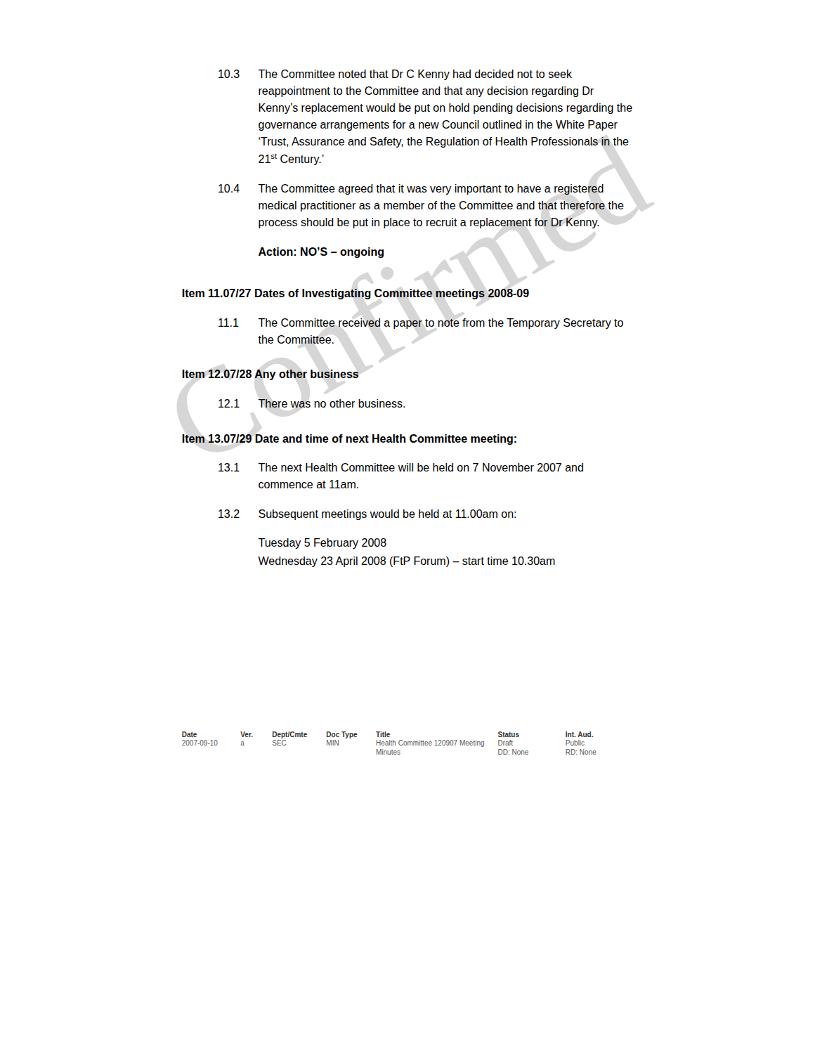Confirmed
10.3
The Committee noted that Dr C Kenny had decided not to seek reappointment to the Committee and that any decision regarding Dr Kenny’s replacement would be put on hold pending decisions regarding the governance arrangements for a new Council outlined in the White Paper ‘Trust, Assurance and Safety, the Regulation of Health Professionals in the 21st Century.’
10.4
The Committee agreed that it was very important to have a registered medical practitioner as a member of the Committee and that therefore the process should be put in place to recruit a replacement for Dr Kenny.
Action: NO’S – ongoing
Item 11.07/27 Dates of Investigating Committee meetings 2008-09
11.1
The Committee received a paper to note from the Temporary Secretary to the Committee.
Item 12.07/28 Any other business
12.1
There was no other business.
Item 13.07/29 Date and time of next Health Committee meeting:
13.1
The next Health Committee will be held on 7 November 2007 and commence at 11am.
13.2
Subsequent meetings would be held at 11.00am on:
Tuesday 5 February 2008
Wednesday 23 April 2008 (FtP Forum) – start time 10.30am
| Date | Ver. | Dept/Cmte | Doc Type | Title | Status | Int. Aud. |
| 2007-09-10 | a | SEC | MIN | Health Committee 120907 Meeting Minutes | Draft DD: None | Public RD: None |